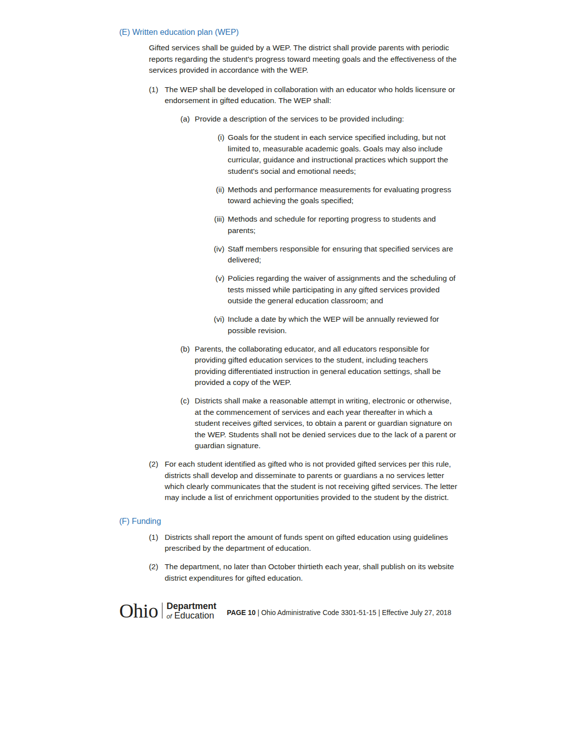(E) Written education plan (WEP)
Gifted services shall be guided by a WEP. The district shall provide parents with periodic reports regarding the student's progress toward meeting goals and the effectiveness of the services provided in accordance with the WEP.
(1) The WEP shall be developed in collaboration with an educator who holds licensure or endorsement in gifted education. The WEP shall:
(a) Provide a description of the services to be provided including:
(i) Goals for the student in each service specified including, but not limited to, measurable academic goals. Goals may also include curricular, guidance and instructional practices which support the student's social and emotional needs;
(ii) Methods and performance measurements for evaluating progress toward achieving the goals specified;
(iii) Methods and schedule for reporting progress to students and parents;
(iv) Staff members responsible for ensuring that specified services are delivered;
(v) Policies regarding the waiver of assignments and the scheduling of tests missed while participating in any gifted services provided outside the general education classroom; and
(vi) Include a date by which the WEP will be annually reviewed for possible revision.
(b) Parents, the collaborating educator, and all educators responsible for providing gifted education services to the student, including teachers providing differentiated instruction in general education settings, shall be provided a copy of the WEP.
(c) Districts shall make a reasonable attempt in writing, electronic or otherwise, at the commencement of services and each year thereafter in which a student receives gifted services, to obtain a parent or guardian signature on the WEP. Students shall not be denied services due to the lack of a parent or guardian signature.
(2) For each student identified as gifted who is not provided gifted services per this rule, districts shall develop and disseminate to parents or guardians a no services letter which clearly communicates that the student is not receiving gifted services. The letter may include a list of enrichment opportunities provided to the student by the district.
(F) Funding
(1) Districts shall report the amount of funds spent on gifted education using guidelines prescribed by the department of education.
(2) The department, no later than October thirtieth each year, shall publish on its website district expenditures for gifted education.
Ohio Department of Education
PAGE 10 | Ohio Administrative Code 3301-51-15 | Effective July 27, 2018